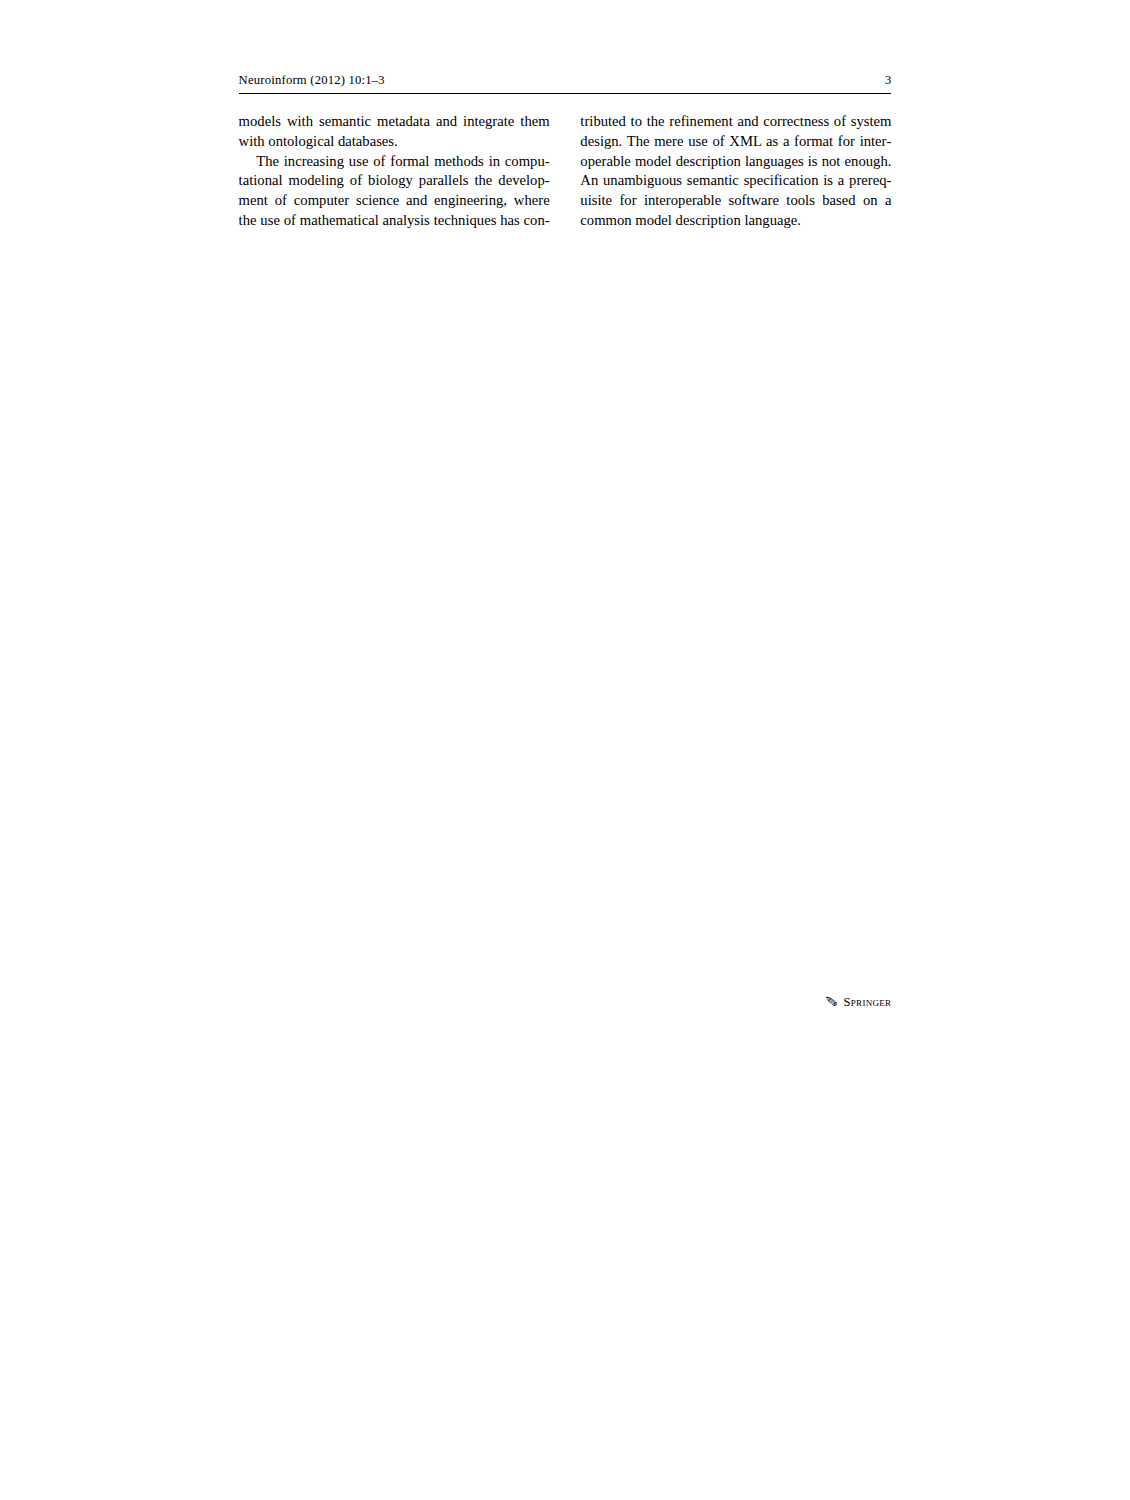Neuroinform (2012) 10:1–3 3
models with semantic metadata and integrate them with ontological databases.
The increasing use of formal methods in computational modeling of biology parallels the development of computer science and engineering, where the use of mathematical analysis techniques has contributed to the refinement and correctness of system design. The mere use of XML as a format for interoperable model description languages is not enough. An unambiguous semantic specification is a prerequisite for interoperable software tools based on a common model description language.
✐ Springer